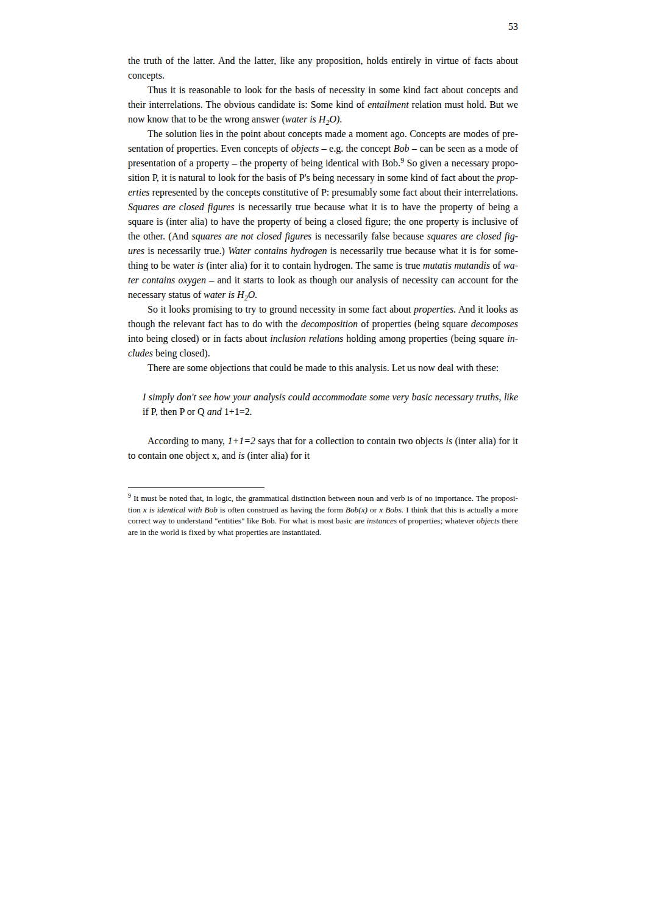53
the truth of the latter. And the latter, like any proposition, holds entirely in virtue of facts about concepts.
Thus it is reasonable to look for the basis of necessity in some kind fact about concepts and their interrelations. The obvious candidate is: Some kind of entailment relation must hold. But we now know that to be the wrong answer (water is H2O).
The solution lies in the point about concepts made a moment ago. Concepts are modes of presentation of properties. Even concepts of objects – e.g. the concept Bob – can be seen as a mode of presentation of a property – the property of being identical with Bob.9 So given a necessary proposition P, it is natural to look for the basis of P's being necessary in some kind of fact about the properties represented by the concepts constitutive of P: presumably some fact about their interrelations. Squares are closed figures is necessarily true because what it is to have the property of being a square is (inter alia) to have the property of being a closed figure; the one property is inclusive of the other. (And squares are not closed figures is necessarily false because squares are closed figures is necessarily true.) Water contains hydrogen is necessarily true because what it is for something to be water is (inter alia) for it to contain hydrogen. The same is true mutatis mutandis of water contains oxygen – and it starts to look as though our analysis of necessity can account for the necessary status of water is H2O.
So it looks promising to try to ground necessity in some fact about properties. And it looks as though the relevant fact has to do with the decomposition of properties (being square decomposes into being closed) or in facts about inclusion relations holding among properties (being square includes being closed).
There are some objections that could be made to this analysis. Let us now deal with these:
I simply don't see how your analysis could accommodate some very basic necessary truths, like if P, then P or Q and 1+1=2.
According to many, 1+1=2 says that for a collection to contain two objects is (inter alia) for it to contain one object x, and is (inter alia) for it
9 It must be noted that, in logic, the grammatical distinction between noun and verb is of no importance. The proposition x is identical with Bob is often construed as having the form Bob(x) or x Bobs. I think that this is actually a more correct way to understand "entities" like Bob. For what is most basic are instances of properties; whatever objects there are in the world is fixed by what properties are instantiated.